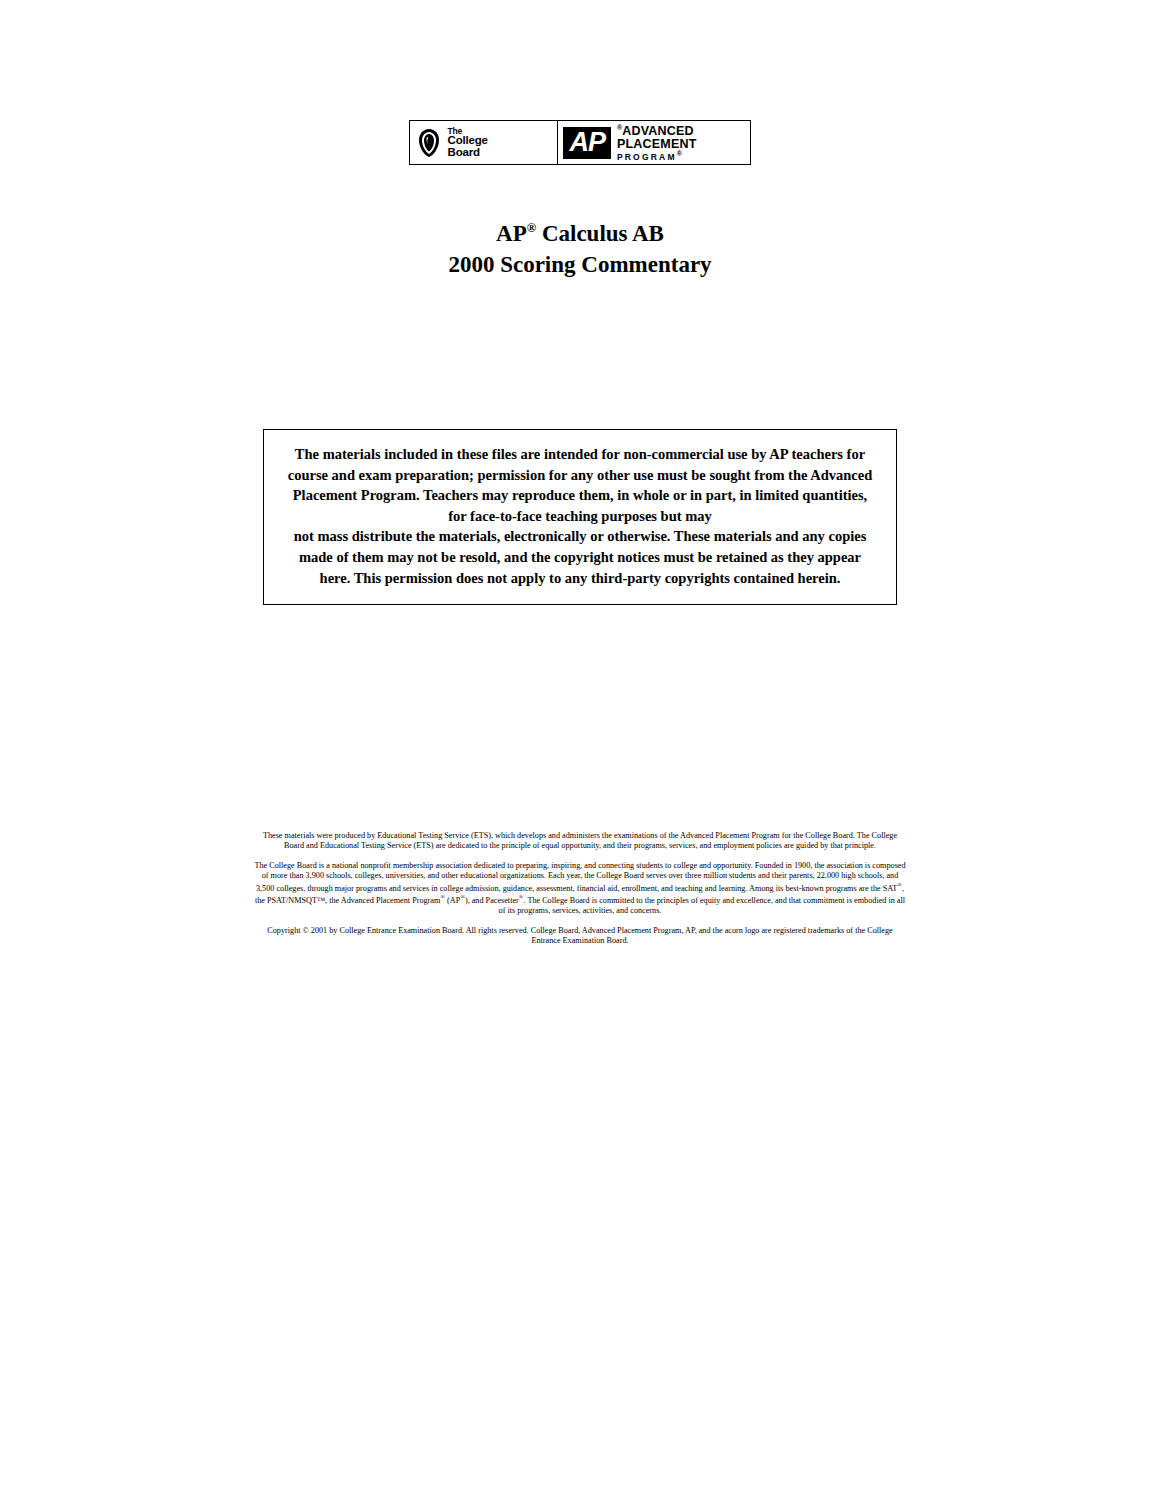The College
Board
AP
®ADVANCED
PLACEMENTPROGRAM®
AP® Calculus AB
2000 Scoring Commentary
The materials included in these files are intended for non-commercial use by AP teachers for course and exam preparation; permission for any other use must be sought from the Advanced Placement Program. Teachers may reproduce them, in whole or in part, in limited quantities, for face-to-face teaching purposes but may
not mass distribute the materials, electronically or otherwise. These materials and any copies made of them may not be resold, and the copyright notices must be retained as they appear here. This permission does not apply to any third-party copyrights contained herein.
These materials were produced by Educational Testing Service (ETS), which develops and administers the examinations of the Advanced Placement Program for the College Board. The College Board and Educational Testing Service (ETS) are dedicated to the principle of equal opportunity, and their programs, services, and employment policies are guided by that principle.
The College Board is a national nonprofit membership association dedicated to preparing, inspiring, and connecting students to college and opportunity. Founded in 1900, the association is composed of more than 3,900 schools, colleges, universities, and other educational organizations. Each year, the College Board serves over three million students and their parents, 22,000 high schools, and 3,500 colleges, through major programs and services in college admission, guidance, assessment, financial aid, enrollment, and teaching and learning. Among its best-known programs are the SAT®, the PSAT/NMSQT™, the Advanced Placement Program® (AP®), and Pacesetter®. The College Board is committed to the principles of equity and excellence, and that commitment is embodied in all of its programs, services, activities, and concerns.
Copyright © 2001 by College Entrance Examination Board. All rights reserved. College Board, Advanced Placement Program, AP, and the acorn logo are registered trademarks of the College Entrance Examination Board.